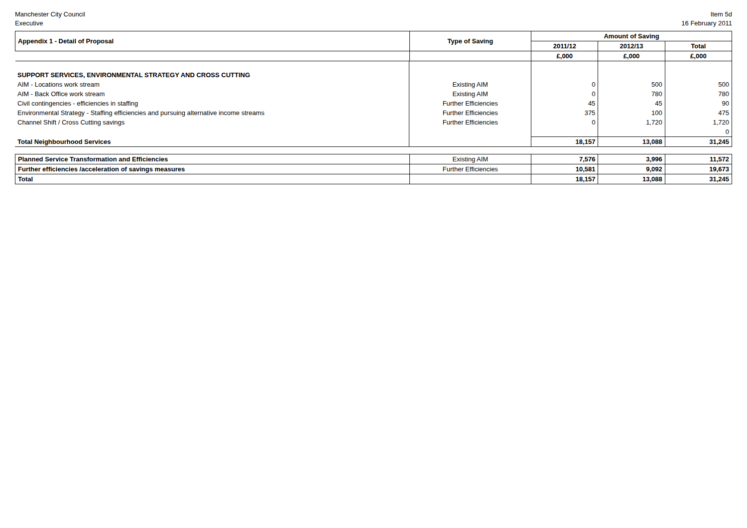Manchester City Council
Executive
Item 5d
16 February 2011
| Appendix 1 - Detail of Proposal | Type of Saving | Amount of Saving |
| --- | --- | --- |
| 2011/12 | 2012/13 | Total |
| | | £,000 | £,000 | £,000 |
| SUPPORT SERVICES, ENVIRONMENTAL STRATEGY AND CROSS CUTTING | | | | |
| AIM - Locations work stream | Existing AIM | 0 | 500 | 500 |
| AIM - Back Office work stream | Existing AIM | 0 | 780 | 780 |
| Civil contingencies - efficiencies in staffing | Further Efficiencies | 45 | 45 | 90 |
| Environmental Strategy - Staffing efficiencies and pursuing alternative income streams | Further Efficiencies | 375 | 100 | 475 |
| Channel Shift / Cross Cutting savings | Further Efficiencies | 0 | 1,720 | 1,720 |
| | | | | 0 |
| Total Neighbourhood Services | | 18,157 | 13,088 | 31,245 |
| Planned Service Transformation and Efficiencies | Existing AIM | 7,576 | 3,996 | 11,572 |
| Further efficiencies /acceleration of savings measures | Further Efficiencies | 10,581 | 9,092 | 19,673 |
| Total | | 18,157 | 13,088 | 31,245 |